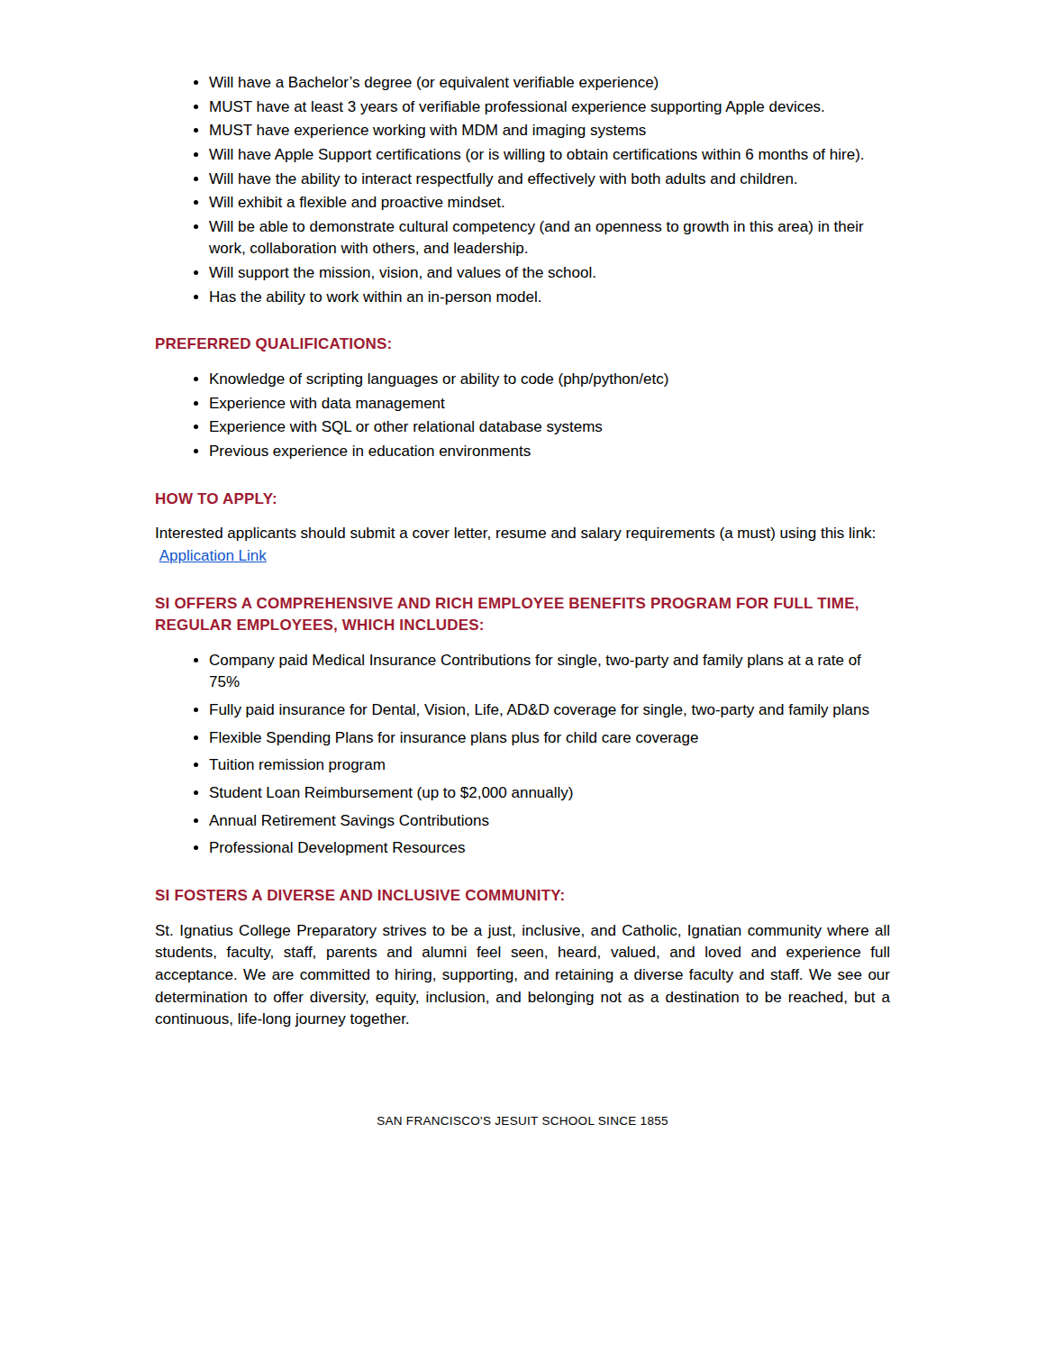Will have a Bachelor’s degree (or equivalent verifiable experience)
MUST have at least 3 years of verifiable professional experience supporting Apple devices.
MUST have experience working with MDM and imaging systems
Will have Apple Support certifications (or is willing to obtain certifications within 6 months of hire).
Will have the ability to interact respectfully and effectively with both adults and children.
Will exhibit a flexible and proactive mindset.
Will be able to demonstrate cultural competency (and an openness to growth in this area) in their work, collaboration with others, and leadership.
Will support the mission, vision, and values of the school.
Has the ability to work within an in-person model.
PREFERRED QUALIFICATIONS:
Knowledge of scripting languages or ability to code (php/python/etc)
Experience with data management
Experience with SQL or other relational database systems
Previous experience in education environments
HOW TO APPLY:
Interested applicants should submit a cover letter, resume and salary requirements (a must) using this link: Application Link
SI OFFERS A COMPREHENSIVE AND RICH EMPLOYEE BENEFITS PROGRAM FOR FULL TIME, REGULAR EMPLOYEES, WHICH INCLUDES:
Company paid Medical Insurance Contributions for single, two-party and family plans at a rate of 75%
Fully paid insurance for Dental, Vision, Life, AD&D coverage for single, two-party and family plans
Flexible Spending Plans for insurance plans plus for child care coverage
Tuition remission program
Student Loan Reimbursement (up to $2,000 annually)
Annual Retirement Savings Contributions
Professional Development Resources
SI FOSTERS A DIVERSE AND INCLUSIVE COMMUNITY:
St. Ignatius College Preparatory strives to be a just, inclusive, and Catholic, Ignatian community where all students, faculty, staff, parents and alumni feel seen, heard, valued, and loved and experience full acceptance. We are committed to hiring, supporting, and retaining a diverse faculty and staff. We see our determination to offer diversity, equity, inclusion, and belonging not as a destination to be reached, but a continuous, life-long journey together.
SAN FRANCISCO'S JESUIT SCHOOL SINCE 1855